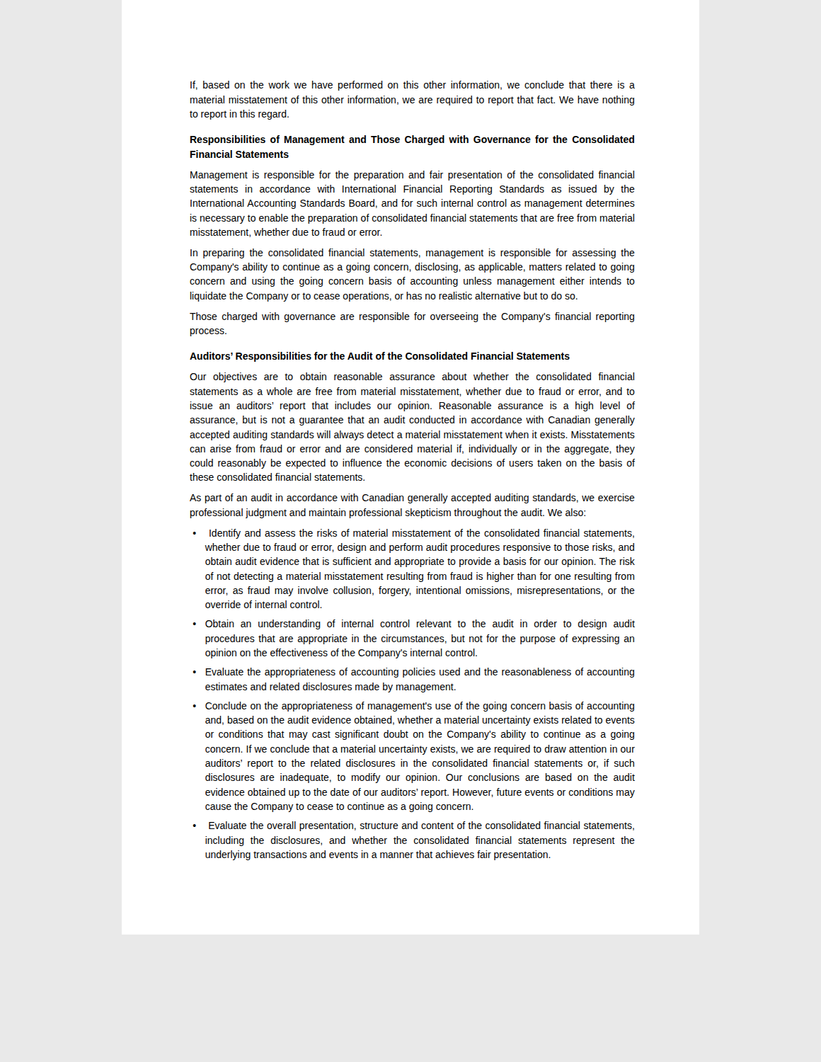If, based on the work we have performed on this other information, we conclude that there is a material misstatement of this other information, we are required to report that fact. We have nothing to report in this regard.
Responsibilities of Management and Those Charged with Governance for the Consolidated Financial Statements
Management is responsible for the preparation and fair presentation of the consolidated financial statements in accordance with International Financial Reporting Standards as issued by the International Accounting Standards Board, and for such internal control as management determines is necessary to enable the preparation of consolidated financial statements that are free from material misstatement, whether due to fraud or error.
In preparing the consolidated financial statements, management is responsible for assessing the Company's ability to continue as a going concern, disclosing, as applicable, matters related to going concern and using the going concern basis of accounting unless management either intends to liquidate the Company or to cease operations, or has no realistic alternative but to do so.
Those charged with governance are responsible for overseeing the Company's financial reporting process.
Auditors’ Responsibilities for the Audit of the Consolidated Financial Statements
Our objectives are to obtain reasonable assurance about whether the consolidated financial statements as a whole are free from material misstatement, whether due to fraud or error, and to issue an auditors’ report that includes our opinion. Reasonable assurance is a high level of assurance, but is not a guarantee that an audit conducted in accordance with Canadian generally accepted auditing standards will always detect a material misstatement when it exists. Misstatements can arise from fraud or error and are considered material if, individually or in the aggregate, they could reasonably be expected to influence the economic decisions of users taken on the basis of these consolidated financial statements.
As part of an audit in accordance with Canadian generally accepted auditing standards, we exercise professional judgment and maintain professional skepticism throughout the audit. We also:
• Identify and assess the risks of material misstatement of the consolidated financial statements, whether due to fraud or error, design and perform audit procedures responsive to those risks, and obtain audit evidence that is sufficient and appropriate to provide a basis for our opinion. The risk of not detecting a material misstatement resulting from fraud is higher than for one resulting from error, as fraud may involve collusion, forgery, intentional omissions, misrepresentations, or the override of internal control.
•Obtain an understanding of internal control relevant to the audit in order to design audit procedures that are appropriate in the circumstances, but not for the purpose of expressing an opinion on the effectiveness of the Company's internal control.
•Evaluate the appropriateness of accounting policies used and the reasonableness of accounting estimates and related disclosures made by management.
•Conclude on the appropriateness of management's use of the going concern basis of accounting and, based on the audit evidence obtained, whether a material uncertainty exists related to events or conditions that may cast significant doubt on the Company's ability to continue as a going concern. If we conclude that a material uncertainty exists, we are required to draw attention in our auditors’ report to the related disclosures in the consolidated financial statements or, if such disclosures are inadequate, to modify our opinion. Our conclusions are based on the audit evidence obtained up to the date of our auditors’ report. However, future events or conditions may cause the Company to cease to continue as a going concern.
• Evaluate the overall presentation, structure and content of the consolidated financial statements, including the disclosures, and whether the consolidated financial statements represent the underlying transactions and events in a manner that achieves fair presentation.